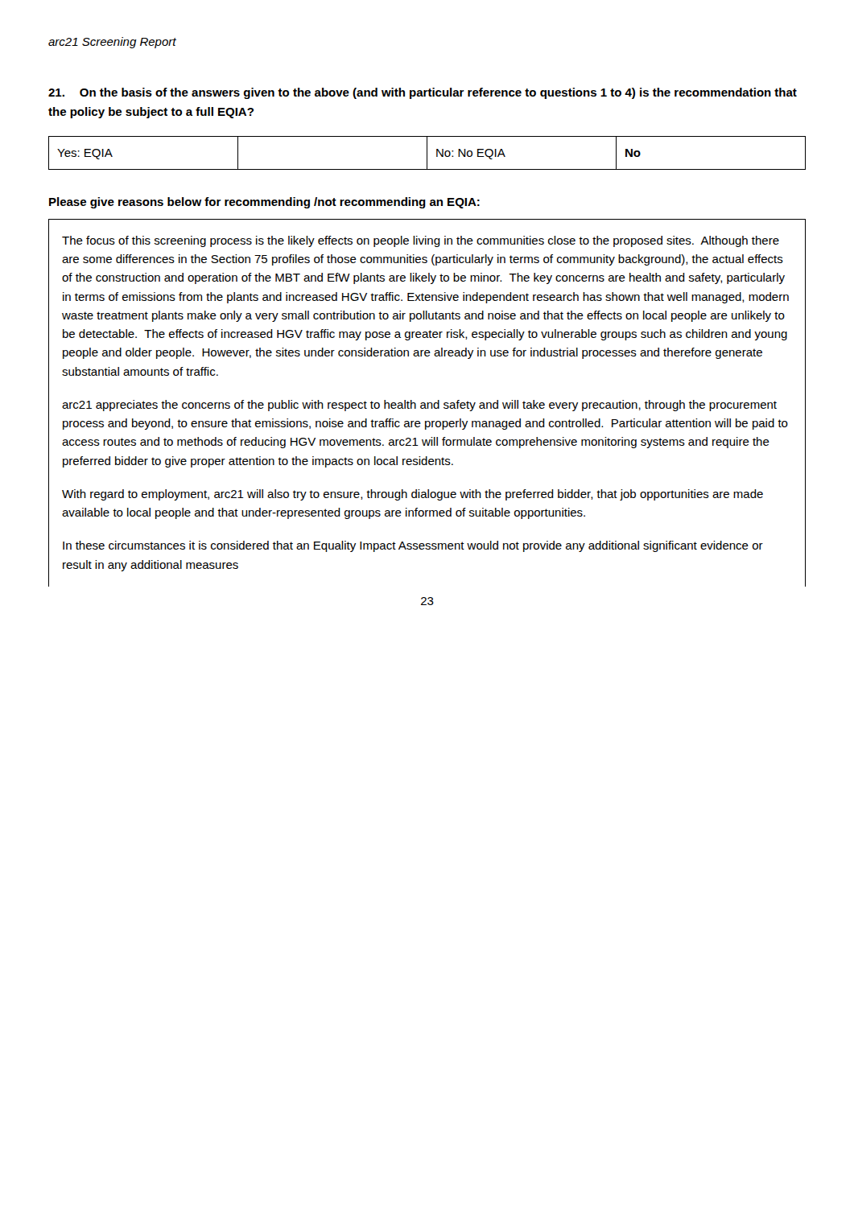arc21 Screening Report
21. On the basis of the answers given to the above (and with particular reference to questions 1 to 4) is the recommendation that the policy be subject to a full EQIA?
| Yes: EQIA | | No: No EQIA | No |
Please give reasons below for recommending /not recommending an EQIA:
The focus of this screening process is the likely effects on people living in the communities close to the proposed sites. Although there are some differences in the Section 75 profiles of those communities (particularly in terms of community background), the actual effects of the construction and operation of the MBT and EfW plants are likely to be minor. The key concerns are health and safety, particularly in terms of emissions from the plants and increased HGV traffic. Extensive independent research has shown that well managed, modern waste treatment plants make only a very small contribution to air pollutants and noise and that the effects on local people are unlikely to be detectable. The effects of increased HGV traffic may pose a greater risk, especially to vulnerable groups such as children and young people and older people. However, the sites under consideration are already in use for industrial processes and therefore generate substantial amounts of traffic.
arc21 appreciates the concerns of the public with respect to health and safety and will take every precaution, through the procurement process and beyond, to ensure that emissions, noise and traffic are properly managed and controlled. Particular attention will be paid to access routes and to methods of reducing HGV movements. arc21 will formulate comprehensive monitoring systems and require the preferred bidder to give proper attention to the impacts on local residents.
With regard to employment, arc21 will also try to ensure, through dialogue with the preferred bidder, that job opportunities are made available to local people and that under-represented groups are informed of suitable opportunities.
In these circumstances it is considered that an Equality Impact Assessment would not provide any additional significant evidence or result in any additional measures
23